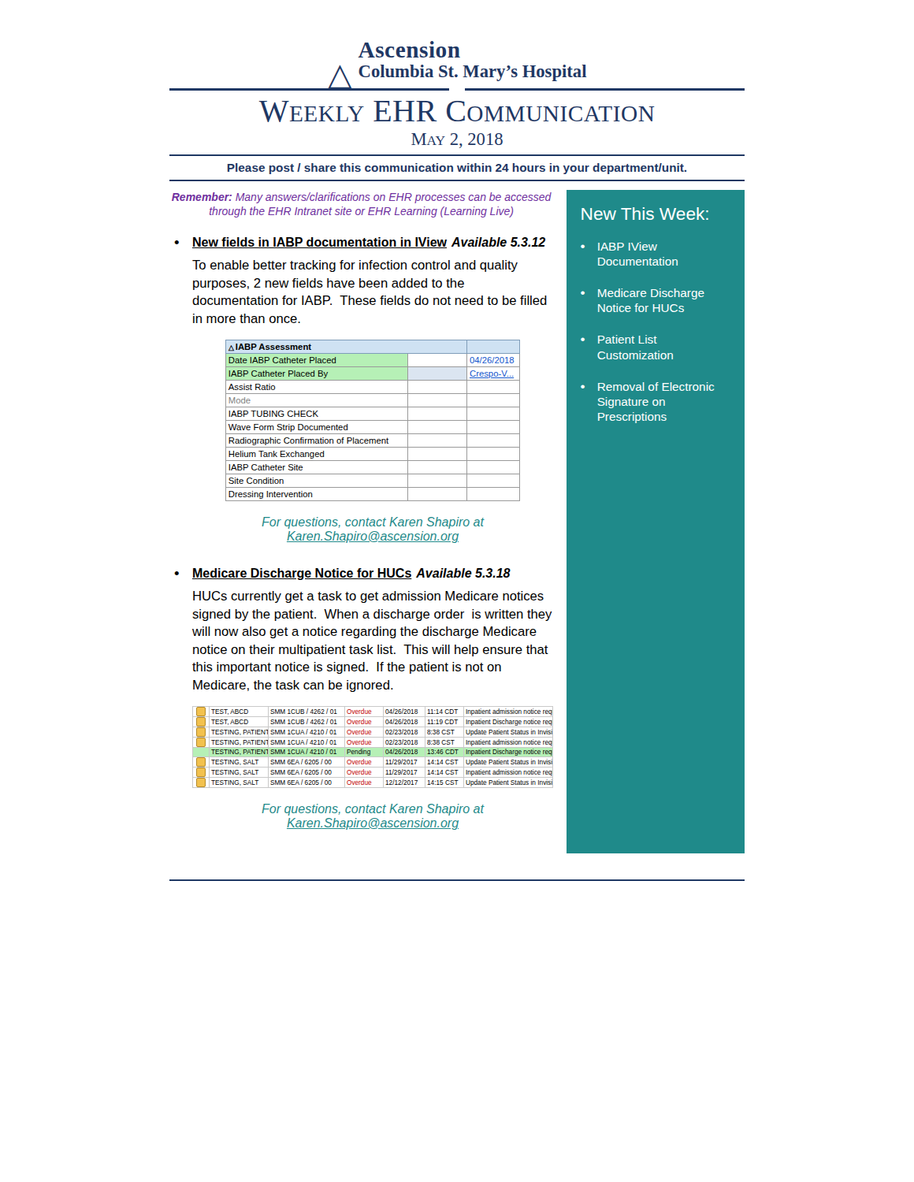△ Ascension
Columbia St. Mary’s Hospital
WEEKLY EHR COMMUNICATION
MAY 2, 2018
Please post / share this communication within 24 hours in your department/unit.
Remember: Many answers/clarifications on EHR processes can be accessed through the EHR Intranet site or EHR Learning (Learning Live)
New fields in IABP documentation in IView Available 5.3.12
To enable better tracking for infection control and quality purposes, 2 new fields have been added to the documentation for IABP. These fields do not need to be filled in more than once.
| △ IABP Assessment | |
| Date IABP Catheter Placed | | 04/26/2018 |
| IABP Catheter Placed By | | Crespo-V... |
| Assist Ratio | | |
| Mode | | |
| IABP TUBING CHECK | | |
| Wave Form Strip Documented | | |
| Radiographic Confirmation of Placement | | |
| Helium Tank Exchanged | | |
| IABP Catheter Site | | |
| Site Condition | | |
| Dressing Intervention | | |
For questions, contact Karen Shapiro at Karen.Shapiro@ascension.org
Medicare Discharge Notice for HUCs Available 5.3.18
HUCs currently get a task to get admission Medicare notices signed by the patient. When a discharge order is written they will now also get a notice regarding the discharge Medicare notice on their multipatient task list. This will help ensure that this important notice is signed. If the patient is not on Medicare, the task can be ignored.
| | TEST, ABCD | SMM 1CUB / 4262 / 01 | Overdue | 04/26/2018 | 11:14 CDT | Inpatient admission notice required for patients w/ Medicare, whether prima |
| | TEST, ABCD | SMM 1CUB / 4262 / 01 | Overdue | 04/26/2018 | 11:19 CDT | Inpatient Discharge notice required for patients w/ Medicare, whether prima |
| | TESTING, PATIENT37 | SMM 1CUA / 4210 / 01 | Overdue | 02/23/2018 | 8:38 CST | Update Patient Status in Invision to Inpatient |
| | TESTING, PATIENT37 | SMM 1CUA / 4210 / 01 | Overdue | 02/23/2018 | 8:38 CST | Inpatient admission notice required for patients w/ Medicare, whether prima |
| | TESTING, PATIENT37 | SMM 1CUA / 4210 / 01 | Pending | 04/26/2018 | 13:46 CDT | Inpatient Discharge notice required for patients w/ Medicare, whether prime |
| | TESTING, SALT | SMM 6EA / 6205 / 00 | Overdue | 11/29/2017 | 14:14 CST | Update Patient Status in Invision to Inpatient |
| | TESTING, SALT | SMM 6EA / 6205 / 00 | Overdue | 11/29/2017 | 14:14 CST | Inpatient admission notice required for patients w/ Medicare, whether prima |
| | TESTING, SALT | SMM 6EA / 6205 / 00 | Overdue | 12/12/2017 | 14:15 CST | Update Patient Status in Invision to Inpatient |
For questions, contact Karen Shapiro at Karen.Shapiro@ascension.org
New This Week:
IABP IView Documentation
Medicare Discharge Notice for HUCs
Patient List Customization
Removal of Electronic Signature on Prescriptions